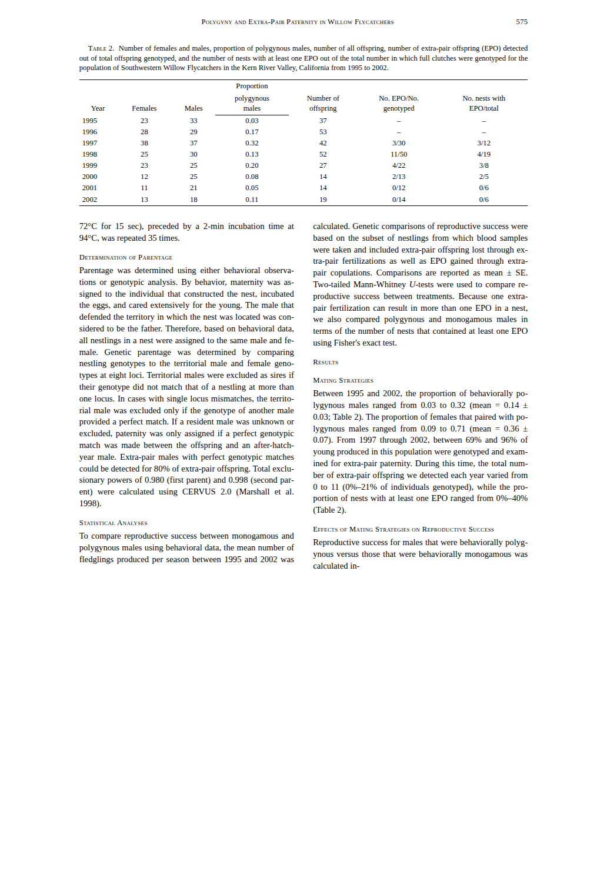Polygyny and Extra-Pair Paternity in Willow Flycatchers 575
Table 2. Number of females and males, proportion of polygynous males, number of all offspring, number of extra-pair offspring (EPO) detected out of total offspring genotyped, and the number of nests with at least one EPO out of the total number in which full clutches were genotyped for the population of Southwestern Willow Flycatchers in the Kern River Valley, California from 1995 to 2002.
| Year | Females | Males | Proportion | Number of offspring | No. EPO/No. genotyped | No. nests with EPO/total |
| --- | --- | --- | --- | --- | --- | --- |
| polygynous males |
| 1995 | 23 | 33 | 0.03 | 37 | – | – |
| 1996 | 28 | 29 | 0.17 | 53 | – | – |
| 1997 | 38 | 37 | 0.32 | 42 | 3/30 | 3/12 |
| 1998 | 25 | 30 | 0.13 | 52 | 11/50 | 4/19 |
| 1999 | 23 | 25 | 0.20 | 27 | 4/22 | 3/8 |
| 2000 | 12 | 25 | 0.08 | 14 | 2/13 | 2/5 |
| 2001 | 11 | 21 | 0.05 | 14 | 0/12 | 0/6 |
| 2002 | 13 | 18 | 0.11 | 19 | 0/14 | 0/6 |
72°C for 15 sec), preceded by a 2-min incubation time at 94°C, was repeated 35 times.
Determination of Parentage
Parentage was determined using either behavioral observations or genotypic analysis. By behavior, maternity was assigned to the individual that constructed the nest, incubated the eggs, and cared extensively for the young. The male that defended the territory in which the nest was located was considered to be the father. Therefore, based on behavioral data, all nestlings in a nest were assigned to the same male and female. Genetic parentage was determined by comparing nestling genotypes to the territorial male and female genotypes at eight loci. Territorial males were excluded as sires if their genotype did not match that of a nestling at more than one locus. In cases with single locus mismatches, the territorial male was excluded only if the genotype of another male provided a perfect match. If a resident male was unknown or excluded, paternity was only assigned if a perfect genotypic match was made between the offspring and an after-hatch-year male. Extra-pair males with perfect genotypic matches could be detected for 80% of extra-pair offspring. Total exclusionary powers of 0.980 (first parent) and 0.998 (second parent) were calculated using CERVUS 2.0 (Marshall et al. 1998).
Statistical Analyses
To compare reproductive success between monogamous and polygynous males using behavioral data, the mean number of fledglings produced per season between 1995 and 2002 was calculated. Genetic comparisons of reproductive success were based on the subset of nestlings from which blood samples were taken and included extra-pair offspring lost through extra-pair fertilizations as well as EPO gained through extra-pair copulations. Comparisons are reported as mean ± SE. Two-tailed Mann-Whitney U-tests were used to compare reproductive success between treatments. Because one extra-pair fertilization can result in more than one EPO in a nest, we also compared polygynous and monogamous males in terms of the number of nests that contained at least one EPO using Fisher's exact test.
Results
Mating Strategies
Between 1995 and 2002, the proportion of behaviorally polygynous males ranged from 0.03 to 0.32 (mean = 0.14 ± 0.03; Table 2). The proportion of females that paired with polygynous males ranged from 0.09 to 0.71 (mean = 0.36 ± 0.07). From 1997 through 2002, between 69% and 96% of young produced in this population were genotyped and examined for extra-pair paternity. During this time, the total number of extra-pair offspring we detected each year varied from 0 to 11 (0%–21% of individuals genotyped), while the proportion of nests with at least one EPO ranged from 0%–40% (Table 2).
Effects of Mating Strategies on Reproductive Success
Reproductive success for males that were behaviorally polygynous versus those that were behaviorally monogamous was calculated in-